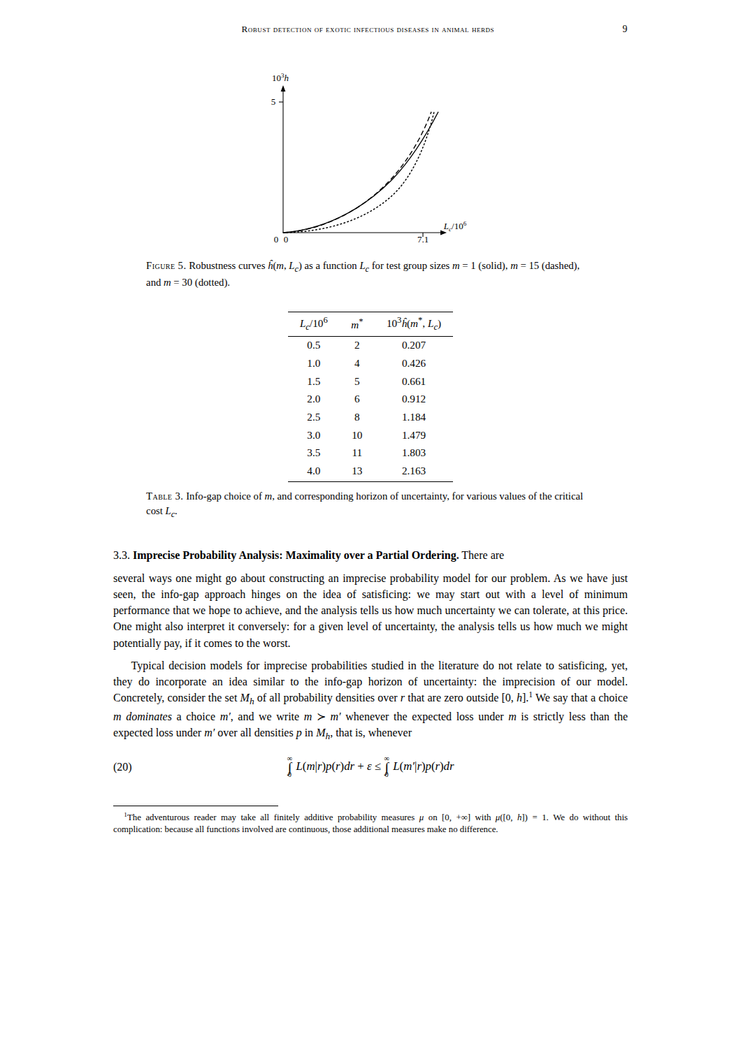Robust detection of exotic infectious diseases in animal herds 9
103h 5 0 0 7.1 Lc/106
Figure 5. Robustness curves ĥ(m, Lc) as a function Lc for test group sizes m = 1 (solid), m = 15 (dashed), and m = 30 (dotted).
| L c /10 6 | m * | 10 3 ĥ ( m * , L c ) |
| --- | --- | --- |
| 0.5 | 2 | 0.207 |
| 1.0 | 4 | 0.426 |
| 1.5 | 5 | 0.661 |
| 2.0 | 6 | 0.912 |
| 2.5 | 8 | 1.184 |
| 3.0 | 10 | 1.479 |
| 3.5 | 11 | 1.803 |
| 4.0 | 13 | 2.163 |
Table 3. Info-gap choice of m, and corresponding horizon of uncertainty, for various values of the critical cost Lc.
3.3. Imprecise Probability Analysis: Maximality over a Partial Ordering. There are
several ways one might go about constructing an imprecise probability model for our problem. As we have just seen, the info-gap approach hinges on the idea of satisficing: we may start out with a level of minimum performance that we hope to achieve, and the analysis tells us how much uncertainty we can tolerate, at this price. One might also interpret it conversely: for a given level of uncertainty, the analysis tells us how much we might potentially pay, if it comes to the worst.
Typical decision models for imprecise probabilities studied in the literature do not relate to satisficing, yet, they do incorporate an idea similar to the info-gap horizon of uncertainty: the imprecision of our model. Concretely, consider the set Mh of all probability densities over r that are zero outside [0, h].1 We say that a choice m dominates a choice m′, and we write m ≻ m′ whenever the expected loss under m is strictly less than the expected loss under m′ over all densities p in Mh, that is, whenever
(20) ∞∫0 L(m|r)p(r)dr + ε ≤ ∞∫0 L(m′|r)p(r)dr
1The adventurous reader may take all finitely additive probability measures μ on [0, +∞] with μ([0, h]) = 1. We do without this complication: because all functions involved are continuous, those additional measures make no difference.